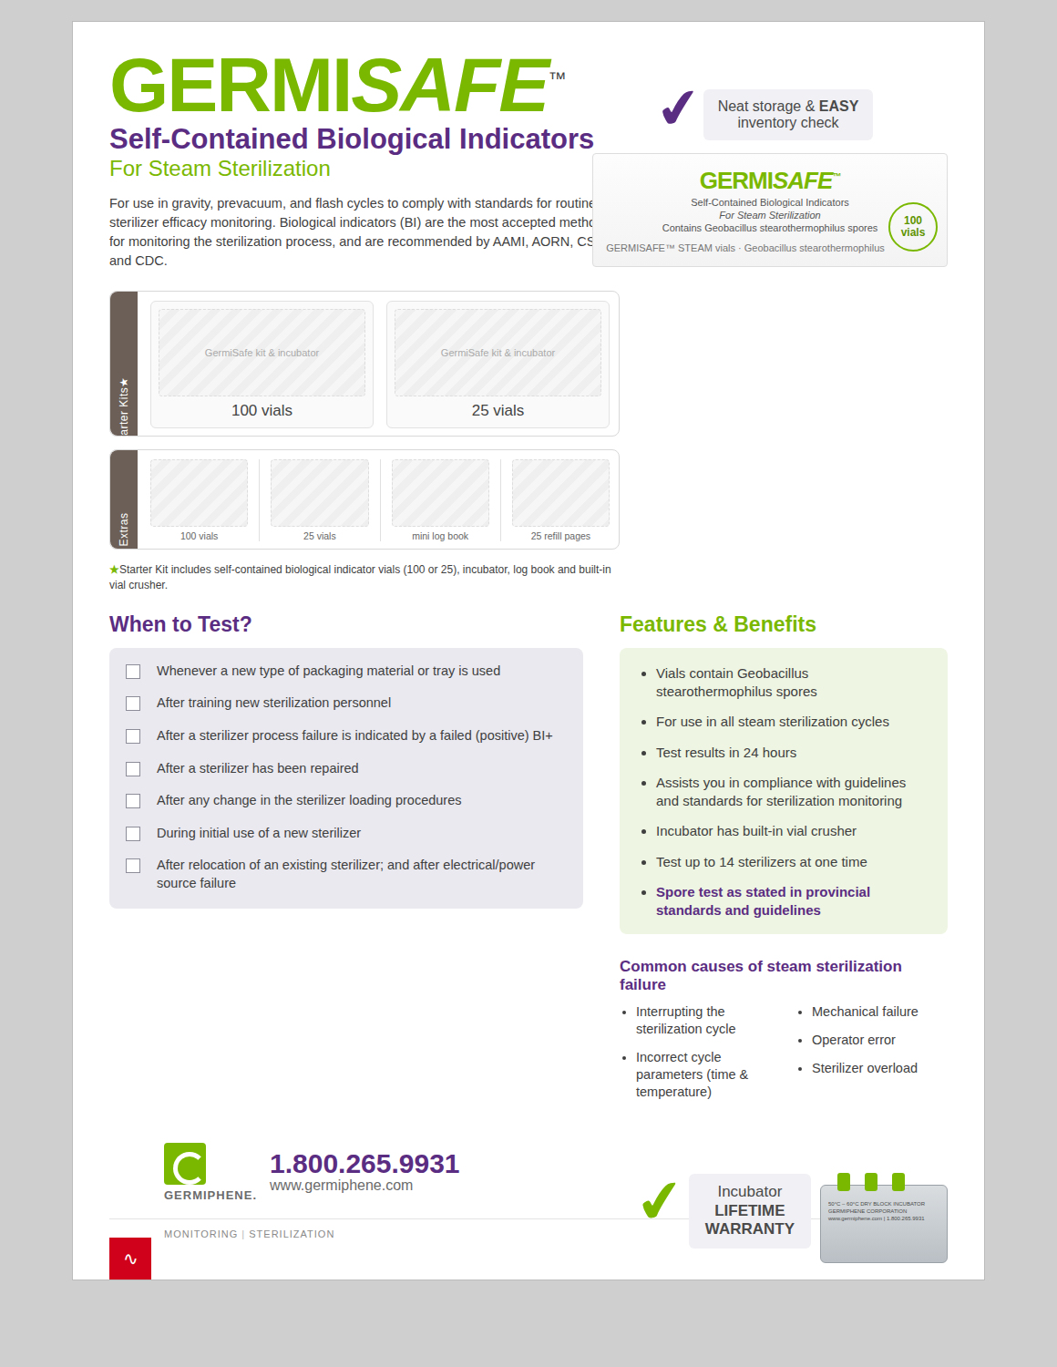✔ Neat storage & EASY
inventory check
GERMISAFE™
Self-Contained Biological Indicators
For Steam Sterilization
Contains Geobacillus stearothermophilus spores
100
vials
GERMISAFE™ STEAM vials · Geobacillus stearothermophilus
GERMI SAFE™
Self-Contained Biological Indicators
For Steam Sterilization
For use in gravity, prevacuum, and flash cycles to comply with standards for routine sterilizer efficacy monitoring. Biological indicators (BI) are the most accepted method for monitoring the sterilization process, and are recommended by AAMI, AORN, CSA and CDC.
Starter Kits★
GermiSafe kit & incubator
100 vials
GermiSafe kit & incubator
25 vials
Extras
100 vials
25 vials
mini log book
25 refill pages
★Starter Kit includes self-contained biological indicator vials (100 or 25), incubator, log book and built-in vial crusher.
When to Test?
Whenever a new type of packaging material or tray is used
After training new sterilization personnel
After a sterilizer process failure is indicated by a failed (positive) BI+
After a sterilizer has been repaired
After any change in the sterilizer loading procedures
During initial use of a new sterilizer
After relocation of an existing sterilizer; and after electrical/power source failure
Features & Benefits
Vials contain Geobacillus stearothermophilus spores
For use in all steam sterilization cycles
Test results in 24 hours
Assists you in compliance with guidelines and standards for sterilization monitoring
Incubator has built-in vial crusher
Test up to 14 sterilizers at one time
Spore test as stated in provincial standards and guidelines
Common causes of steam sterilization failure
Interrupting the sterilization cycle
Incorrect cycle parameters (time & temperature)
Mechanical failure
Operator error
Sterilizer overload
GERMIPHENE.
1.800.265.9931
www.germiphene.com
✔ Incubator LIFETIME WARRANTY
50°C – 60°C DRY BLOCK INCUBATOR
GERMIPHENE CORPORATION
www.germiphene.com | 1.800.265.9931
∿
MONITORING | STERILIZATION